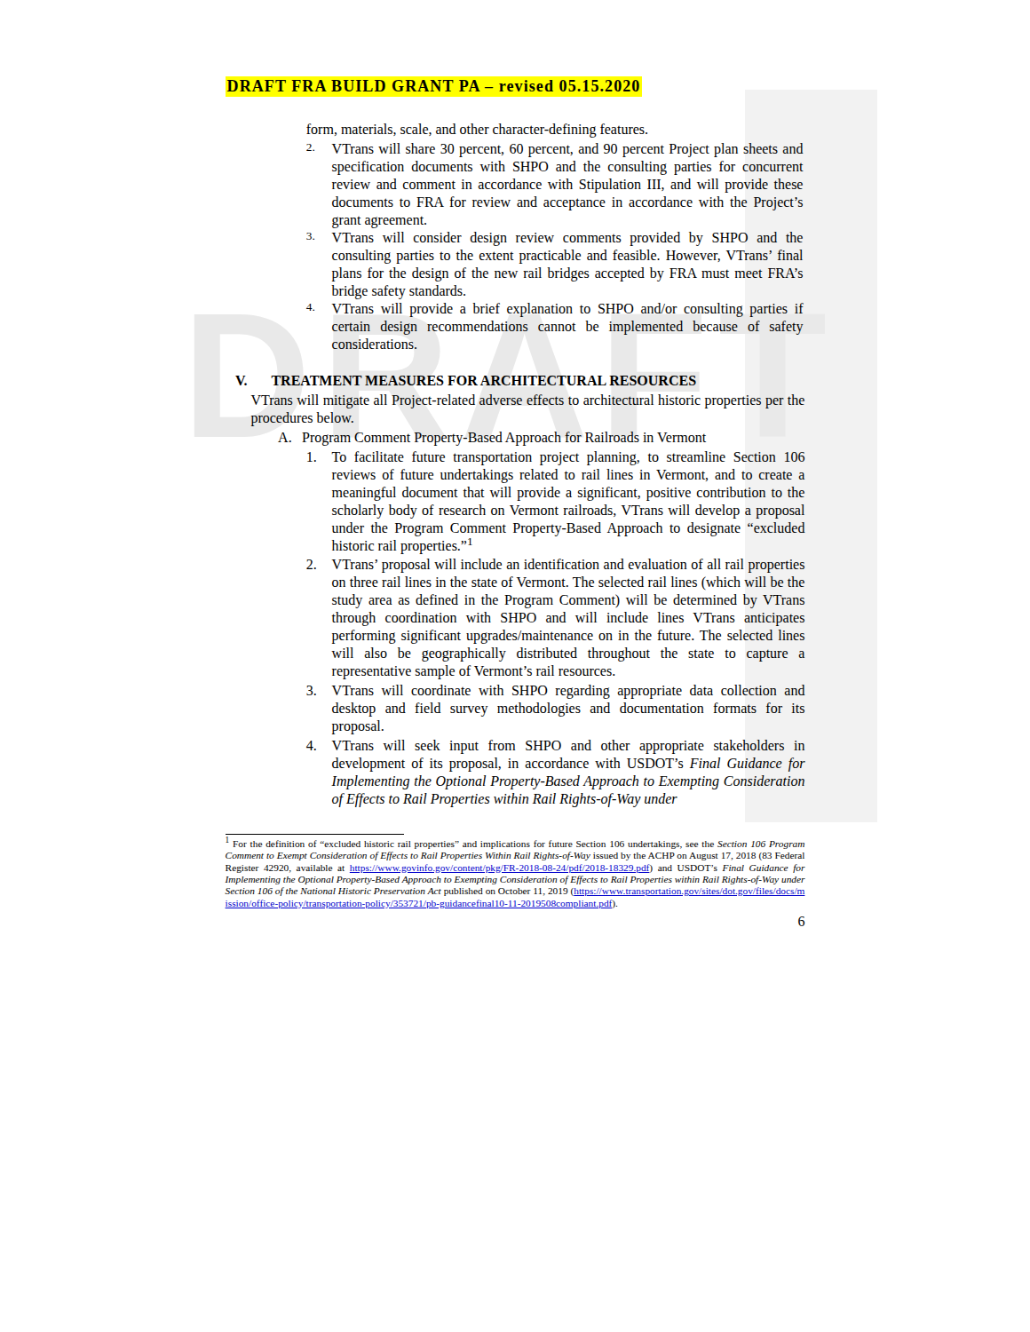DRAFT
DRAFT FRA BUILD GRANT PA – revised 05.15.2020
form, materials, scale, and other character-defining features.
2. VTrans will share 30 percent, 60 percent, and 90 percent Project plan sheets and specification documents with SHPO and the consulting parties for concurrent review and comment in accordance with Stipulation III, and will provide these documents to FRA for review and acceptance in accordance with the Project’s grant agreement.
3. VTrans will consider design review comments provided by SHPO and the consulting parties to the extent practicable and feasible. However, VTrans’ final plans for the design of the new rail bridges accepted by FRA must meet FRA’s bridge safety standards.
4. VTrans will provide a brief explanation to SHPO and/or consulting parties if certain design recommendations cannot be implemented because of safety considerations.
V. TREATMENT MEASURES FOR ARCHITECTURAL RESOURCES
VTrans will mitigate all Project-related adverse effects to architectural historic properties per the procedures below.
A. Program Comment Property-Based Approach for Railroads in Vermont
1. To facilitate future transportation project planning, to streamline Section 106 reviews of future undertakings related to rail lines in Vermont, and to create a meaningful document that will provide a significant, positive contribution to the scholarly body of research on Vermont railroads, VTrans will develop a proposal under the Program Comment Property-Based Approach to designate “excluded historic rail properties.”1
2. VTrans’ proposal will include an identification and evaluation of all rail properties on three rail lines in the state of Vermont. The selected rail lines (which will be the study area as defined in the Program Comment) will be determined by VTrans through coordination with SHPO and will include lines VTrans anticipates performing significant upgrades/maintenance on in the future. The selected lines will also be geographically distributed throughout the state to capture a representative sample of Vermont’s rail resources.
3. VTrans will coordinate with SHPO regarding appropriate data collection and desktop and field survey methodologies and documentation formats for its proposal.
4. VTrans will seek input from SHPO and other appropriate stakeholders in development of its proposal, in accordance with USDOT’s Final Guidance for Implementing the Optional Property-Based Approach to Exempting Consideration of Effects to Rail Properties within Rail Rights-of-Way under
1 For the definition of “excluded historic rail properties” and implications for future Section 106 undertakings, see the Section 106 Program Comment to Exempt Consideration of Effects to Rail Properties Within Rail Rights-of-Way issued by the ACHP on August 17, 2018 (83 Federal Register 42920, available at https://www.govinfo.gov/content/pkg/FR-2018-08-24/pdf/2018-18329.pdf) and USDOT’s Final Guidance for Implementing the Optional Property-Based Approach to Exempting Consideration of Effects to Rail Properties within Rail Rights-of-Way under Section 106 of the National Historic Preservation Act published on October 11, 2019 (https://www.transportation.gov/sites/dot.gov/files/docs/mission/office-policy/transportation-policy/353721/pb-guidancefinal10-11-2019508compliant.pdf).
6